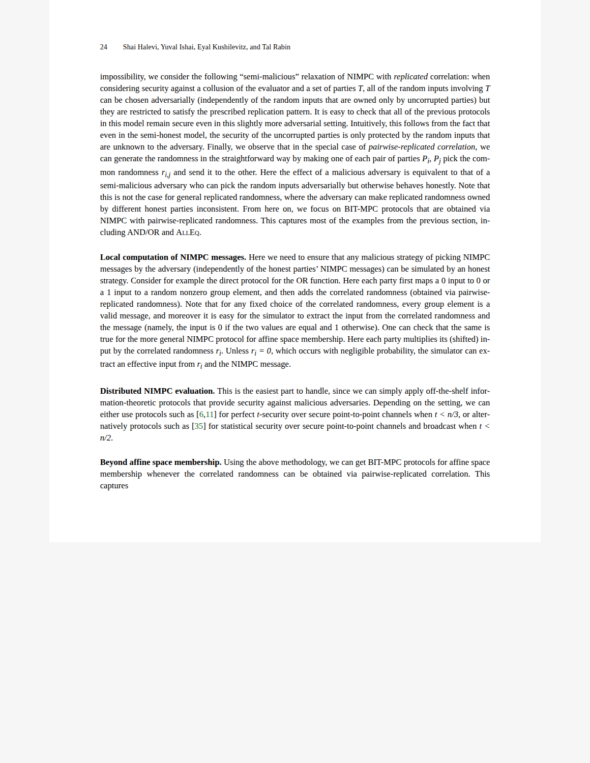24 Shai Halevi, Yuval Ishai, Eyal Kushilevitz, and Tal Rabin
impossibility, we consider the following “semi-malicious” relaxation of NIMPC with replicated correlation: when considering security against a collusion of the evaluator and a set of parties T, all of the random inputs involving T can be chosen adversarially (independently of the random inputs that are owned only by uncorrupted parties) but they are restricted to satisfy the prescribed replication pattern. It is easy to check that all of the previous protocols in this model remain secure even in this slightly more adversarial setting. Intuitively, this follows from the fact that even in the semi-honest model, the security of the uncorrupted parties is only protected by the random inputs that are unknown to the adversary. Finally, we observe that in the special case of pairwise-replicated correlation, we can generate the randomness in the straightforward way by making one of each pair of parties Pi, Pj pick the common randomness ri,j and send it to the other. Here the effect of a malicious adversary is equivalent to that of a semi-malicious adversary who can pick the random inputs adversarially but otherwise behaves honestly. Note that this is not the case for general replicated randomness, where the adversary can make replicated randomness owned by different honest parties inconsistent. From here on, we focus on BIT-MPC protocols that are obtained via NIMPC with pairwise-replicated randomness. This captures most of the examples from the previous section, including AND/OR and AllEq.
Local computation of NIMPC messages. Here we need to ensure that any malicious strategy of picking NIMPC messages by the adversary (independently of the honest parties’ NIMPC messages) can be simulated by an honest strategy. Consider for example the direct protocol for the OR function. Here each party first maps a 0 input to 0 or a 1 input to a random nonzero group element, and then adds the correlated randomness (obtained via pairwise-replicated randomness). Note that for any fixed choice of the correlated randomness, every group element is a valid message, and moreover it is easy for the simulator to extract the input from the correlated randomness and the message (namely, the input is 0 if the two values are equal and 1 otherwise). One can check that the same is true for the more general NIMPC protocol for affine space membership. Here each party multiplies its (shifted) input by the correlated randomness ri. Unless ri = 0, which occurs with negligible probability, the simulator can extract an effective input from ri and the NIMPC message.
Distributed NIMPC evaluation. This is the easiest part to handle, since we can simply apply off-the-shelf information-theoretic protocols that provide security against malicious adversaries. Depending on the setting, we can either use protocols such as [6,11] for perfect t-security over secure point-to-point channels when t < n/3, or alternatively protocols such as [35] for statistical security over secure point-to-point channels and broadcast when t < n/2.
Beyond affine space membership. Using the above methodology, we can get BIT-MPC protocols for affine space membership whenever the correlated randomness can be obtained via pairwise-replicated correlation. This captures